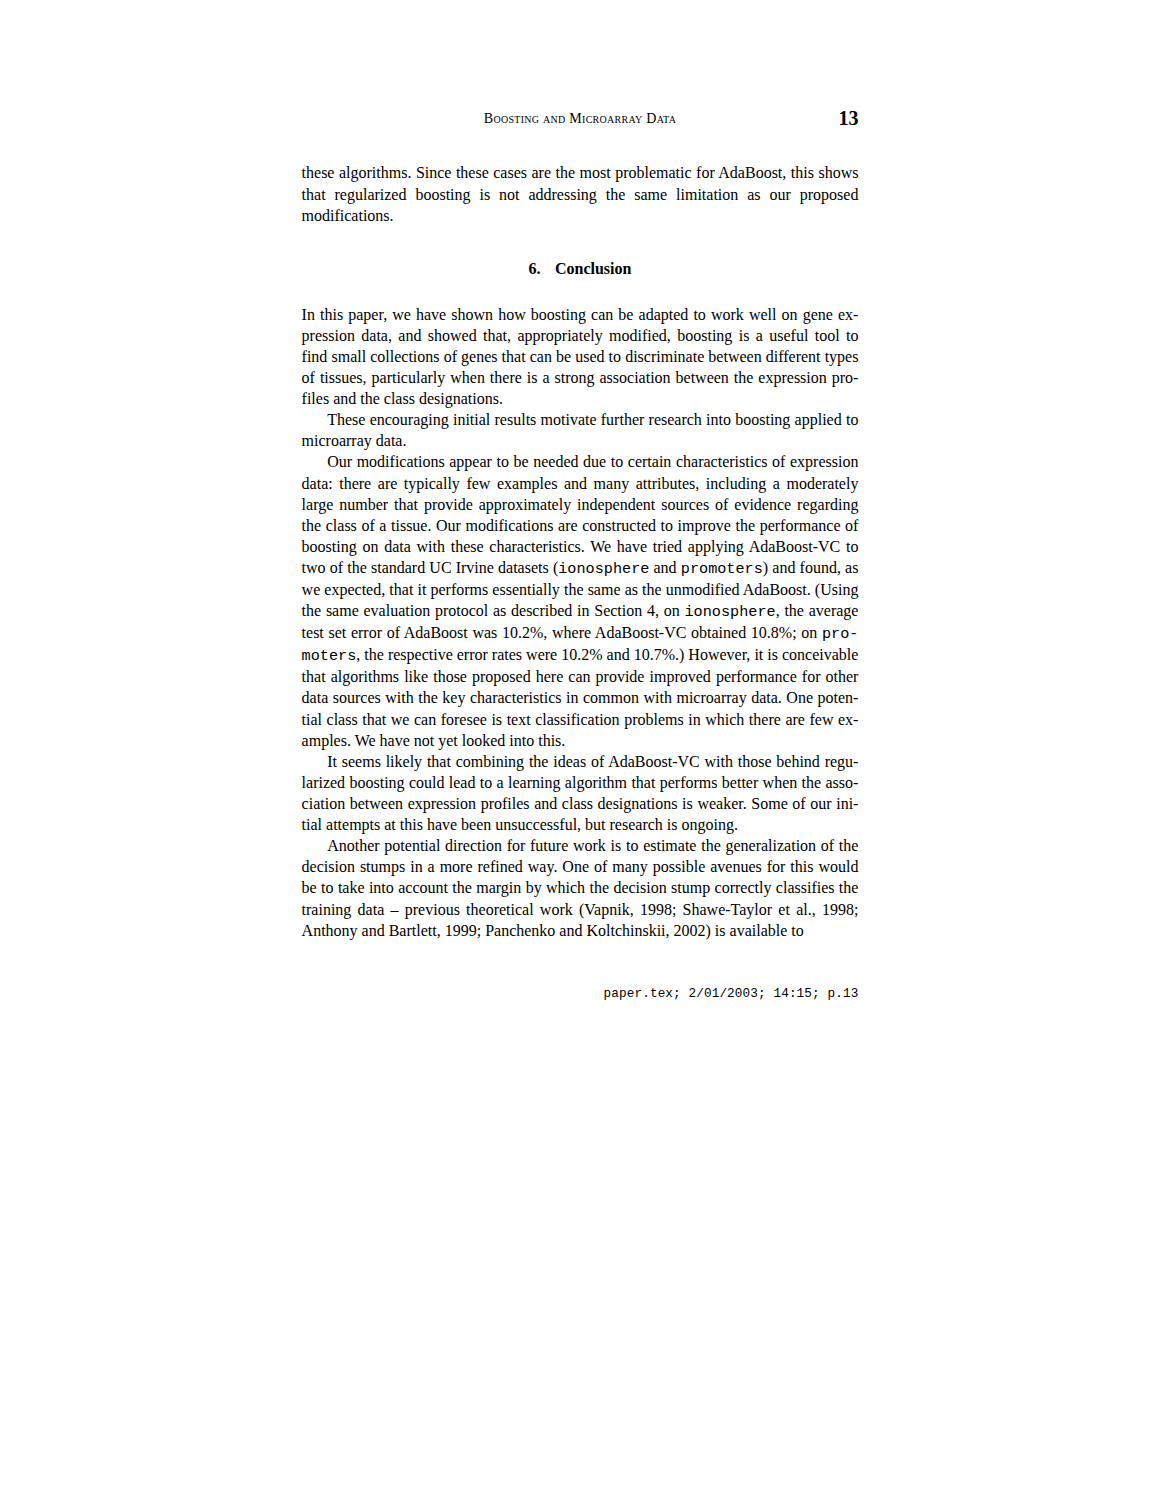Boosting and Microarray Data 13
these algorithms. Since these cases are the most problematic for Ada­Boost, this shows that regularized boosting is not addressing the same limitation as our proposed modifications.
6. Conclusion
In this paper, we have shown how boosting can be adapted to work well on gene expression data, and showed that, appropriately modified, boosting is a useful tool to find small collections of genes that can be used to discriminate between different types of tissues, particularly when there is a strong association between the expression profiles and the class designations.
These encouraging initial results motivate further research into boosting applied to microarray data.
Our modifications appear to be needed due to certain character­istics of expression data: there are typically few examples and many attributes, including a moderately large number that provide approxi­mately independent sources of evidence regarding the class of a tissue. Our modifications are constructed to improve the performance of boosting on data with these characteristics. We have tried applying AdaBoost-VC to two of the standard UC Irvine datasets (ionosphere and promoters) and found, as we expected, that it performs essentially the same as the unmodified AdaBoost. (Using the same evaluation protocol as described in Section 4, on ionosphere, the average test set error of AdaBoost was 10.2%, where AdaBoost-VC obtained 10.8%; on promoters, the respective error rates were 10.2% and 10.7%.) However, it is conceivable that algorithms like those proposed here can provide improved performance for other data sources with the key characteris­tics in common with microarray data. One potential class that we can foresee is text classification problems in which there are few examples. We have not yet looked into this.
It seems likely that combining the ideas of AdaBoost-VC with those behind regularized boosting could lead to a learning algorithm that performs better when the association between expression profiles and class designations is weaker. Some of our initial attempts at this have been unsuccessful, but research is ongoing.
Another potential direction for future work is to estimate the gen­eralization of the decision stumps in a more refined way. One of many possible avenues for this would be to take into account the margin by which the decision stump correctly classifies the training data – previ­ous theoretical work (Vapnik, 1998; Shawe-Taylor et al., 1998; Anthony and Bartlett, 1999; Panchenko and Koltchinskii, 2002) is available to
paper.tex; 2/01/2003; 14:15; p.13